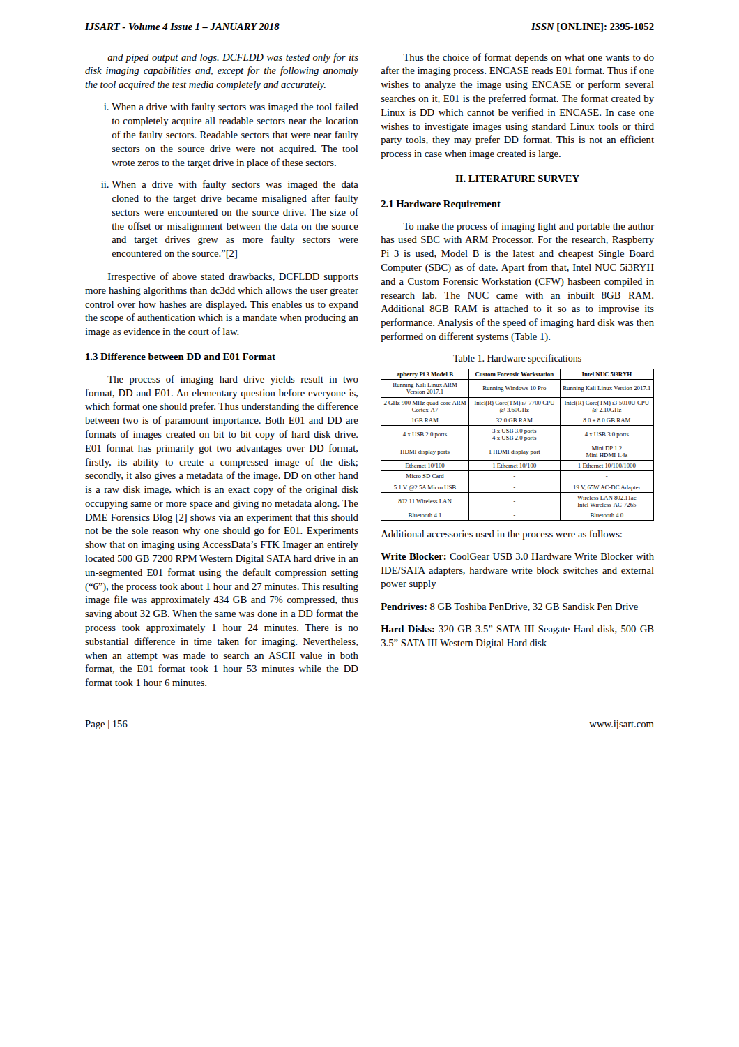IJSART - Volume 4 Issue 1 – JANUARY 2018
ISSN [ONLINE]: 2395-1052
and piped output and logs. DCFLDD was tested only for its disk imaging capabilities and, except for the following anomaly the tool acquired the test media completely and accurately.
When a drive with faulty sectors was imaged the tool failed to completely acquire all readable sectors near the location of the faulty sectors. Readable sectors that were near faulty sectors on the source drive were not acquired. The tool wrote zeros to the target drive in place of these sectors.
When a drive with faulty sectors was imaged the data cloned to the target drive became misaligned after faulty sectors were encountered on the source drive. The size of the offset or misalignment between the data on the source and target drives grew as more faulty sectors were encountered on the source.”[2]
Irrespective of above stated drawbacks, DCFLDD supports more hashing algorithms than dc3dd which allows the user greater control over how hashes are displayed. This enables us to expand the scope of authentication which is a mandate when producing an image as evidence in the court of law.
1.3 Difference between DD and E01 Format
The process of imaging hard drive yields result in two format, DD and E01. An elementary question before everyone is, which format one should prefer. Thus understanding the difference between two is of paramount importance. Both E01 and DD are formats of images created on bit to bit copy of hard disk drive. E01 format has primarily got two advantages over DD format, firstly, its ability to create a compressed image of the disk; secondly, it also gives a metadata of the image. DD on other hand is a raw disk image, which is an exact copy of the original disk occupying same or more space and giving no metadata along. The DME Forensics Blog [2] shows via an experiment that this should not be the sole reason why one should go for E01. Experiments show that on imaging using AccessData’s FTK Imager an entirely located 500 GB 7200 RPM Western Digital SATA hard drive in an un-segmented E01 format using the default compression setting (“6”), the process took about 1 hour and 27 minutes. This resulting image file was approximately 434 GB and 7% compressed, thus saving about 32 GB. When the same was done in a DD format the process took approximately 1 hour 24 minutes. There is no substantial difference in time taken for imaging. Nevertheless, when an attempt was made to search an ASCII value in both format, the E01 format took 1 hour 53 minutes while the DD format took 1 hour 6 minutes.
Thus the choice of format depends on what one wants to do after the imaging process. ENCASE reads E01 format. Thus if one wishes to analyze the image using ENCASE or perform several searches on it, E01 is the preferred format. The format created by Linux is DD which cannot be verified in ENCASE. In case one wishes to investigate images using standard Linux tools or third party tools, they may prefer DD format. This is not an efficient process in case when image created is large.
II. LITERATURE SURVEY
2.1 Hardware Requirement
To make the process of imaging light and portable the author has used SBC with ARM Processor. For the research, Raspberry Pi 3 is used, Model B is the latest and cheapest Single Board Computer (SBC) as of date. Apart from that, Intel NUC 5i3RYH and a Custom Forensic Workstation (CFW) hasbeen compiled in research lab. The NUC came with an inbuilt 8GB RAM. Additional 8GB RAM is attached to it so as to improvise its performance. Analysis of the speed of imaging hard disk was then performed on different systems (Table 1).
Table 1. Hardware specifications
| apberry Pi 3 Model B | Custom Forensic Workstation | Intel NUC 5i3RYH |
| --- | --- | --- |
| Running Kali Linux ARM Version 2017.1 | Running Windows 10 Pro | Running Kali Linux Version 2017.1 |
| 2 GHz 900 MHz quad-core ARM Cortex-A7 | Intel(R) Core(TM) i7-7700 CPU @ 3.60GHz | Intel(R) Core(TM) i3-5010U CPU @ 2.10GHz |
| 1GB RAM | 32.0 GB RAM | 8.0 + 8.0 GB RAM |
| 4 x USB 2.0 ports | 3 x USB 3.0 ports 4 x USB 2.0 ports | 4 x USB 3.0 ports |
| HDMI display ports | 1 HDMI display port | Mini DP 1.2 Mini HDMI 1.4a |
| Ethernet 10/100 | 1 Ethernet 10/100 | 1 Ethernet 10/100/1000 |
| Micro SD Card | - | - |
| 5.1 V @2.5A Micro USB | - | 19 V, 65W AC-DC Adapter |
| 802.11 Wireless LAN | - | Wireless LAN 802.11ac Intel Wireless-AC-7265 |
| Bluetooth 4.1 | - | Bluetooth 4.0 |
Additional accessories used in the process were as follows:
Write Blocker: CoolGear USB 3.0 Hardware Write Blocker with IDE/SATA adapters, hardware write block switches and external power supply
Pendrives: 8 GB Toshiba PenDrive, 32 GB Sandisk Pen Drive
Hard Disks: 320 GB 3.5” SATA III Seagate Hard disk, 500 GB 3.5” SATA III Western Digital Hard disk
Page | 156
www.ijsart.com